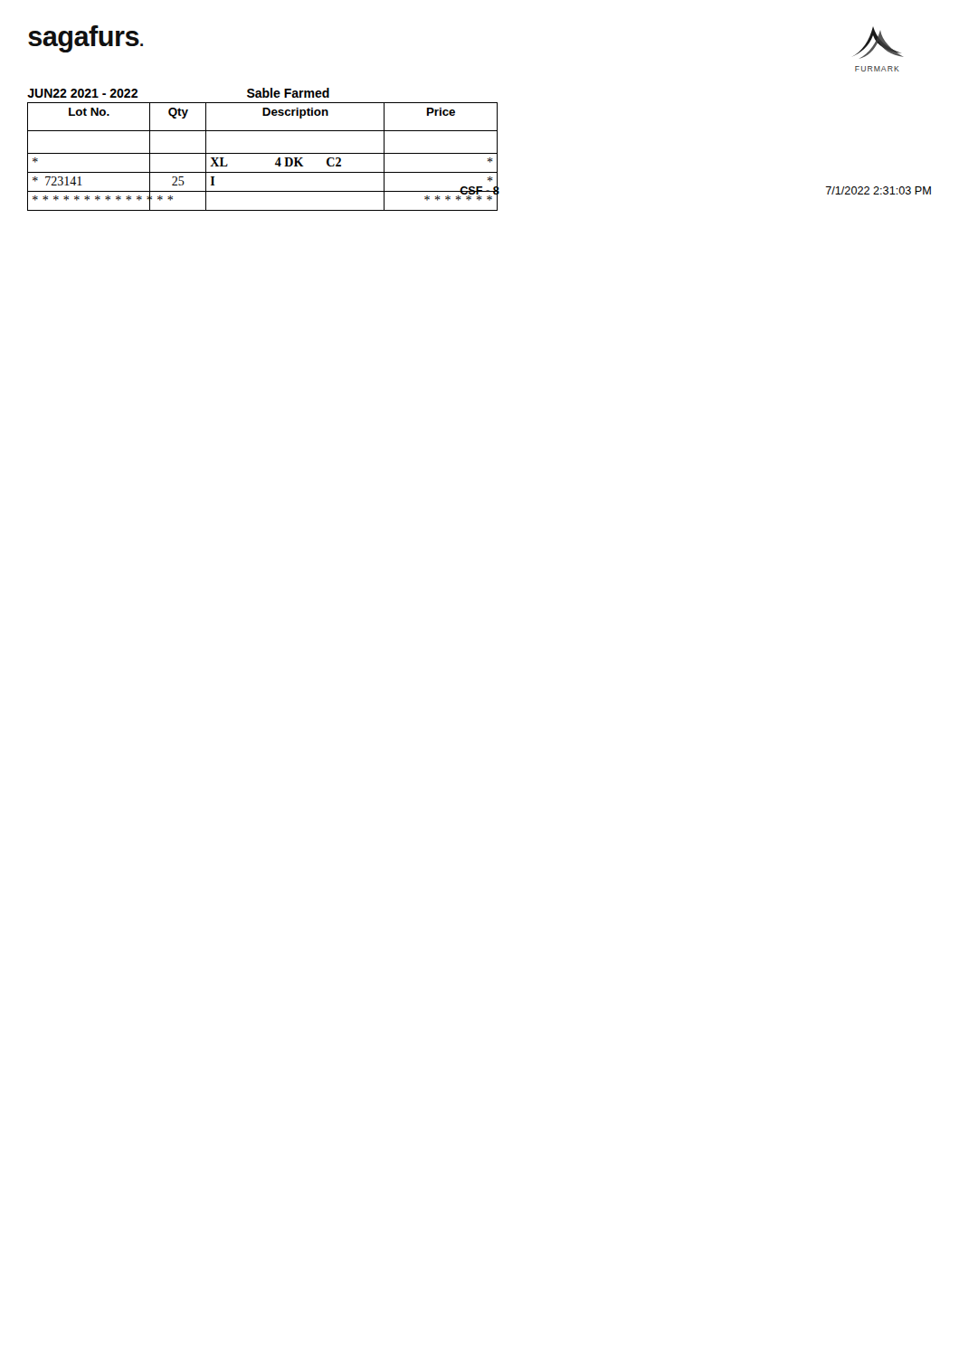sagafurs.
FURMARK
JUN22 2021 - 2022Sable Farmed
| Lot No. | Qty | Description | Price |
| --- | --- | --- | --- |
| * | | XL 4 DK C2 | * |
| * 723141 | 25 | I | * |
| * * * * * * * * * * * * * * | | | * * * * * * * |
CSF - 8
7/1/2022 2:31:03 PM